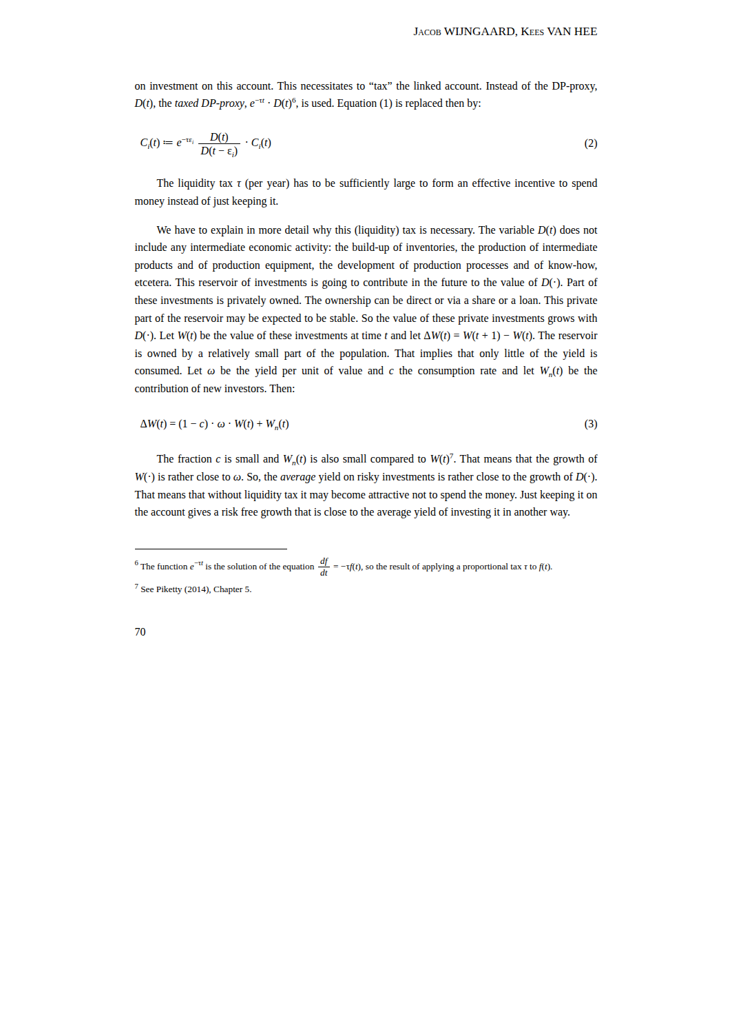Jacob WIJNGAARD, Kees VAN HEE
on investment on this account. This necessitates to “tax” the linked account. Instead of the DP-proxy, D(t), the taxed DP-proxy, e−τt · D(t)6, is used. Equation (1) is replaced then by:
Ci(t) ≔ e−τεi D(t) D(t − εi) · Ci(t) (2)
The liquidity tax τ (per year) has to be sufficiently large to form an effective incentive to spend money instead of just keeping it.
We have to explain in more detail why this (liquidity) tax is necessary. The variable D(t) does not include any intermediate economic activity: the build-up of inventories, the production of intermediate products and of production equipment, the development of production processes and of know-how, etcetera. This reservoir of investments is going to contribute in the future to the value of D(·). Part of these investments is privately owned. The ownership can be direct or via a share or a loan. This private part of the reservoir may be expected to be stable. So the value of these private investments grows with D(·). Let W(t) be the value of these investments at time t and let ΔW(t) = W(t + 1) − W(t). The reservoir is owned by a relatively small part of the population. That implies that only little of the yield is consumed. Let ω be the yield per unit of value and c the consumption rate and let Wn(t) be the contribution of new investors. Then:
ΔW(t) = (1 − c) · ω · W(t) + Wn(t) (3)
The fraction c is small and Wn(t) is also small compared to W(t)7. That means that the growth of W(·) is rather close to ω. So, the average yield on risky investments is rather close to the growth of D(·). That means that without liquidity tax it may become attractive not to spend the money. Just keeping it on the account gives a risk free growth that is close to the average yield of investing it in another way.
6 The function e−τt is the solution of the equation df dt = −τf(t), so the result of applying a proportional tax τ to f(t).
7 See Piketty (2014), Chapter 5.
70